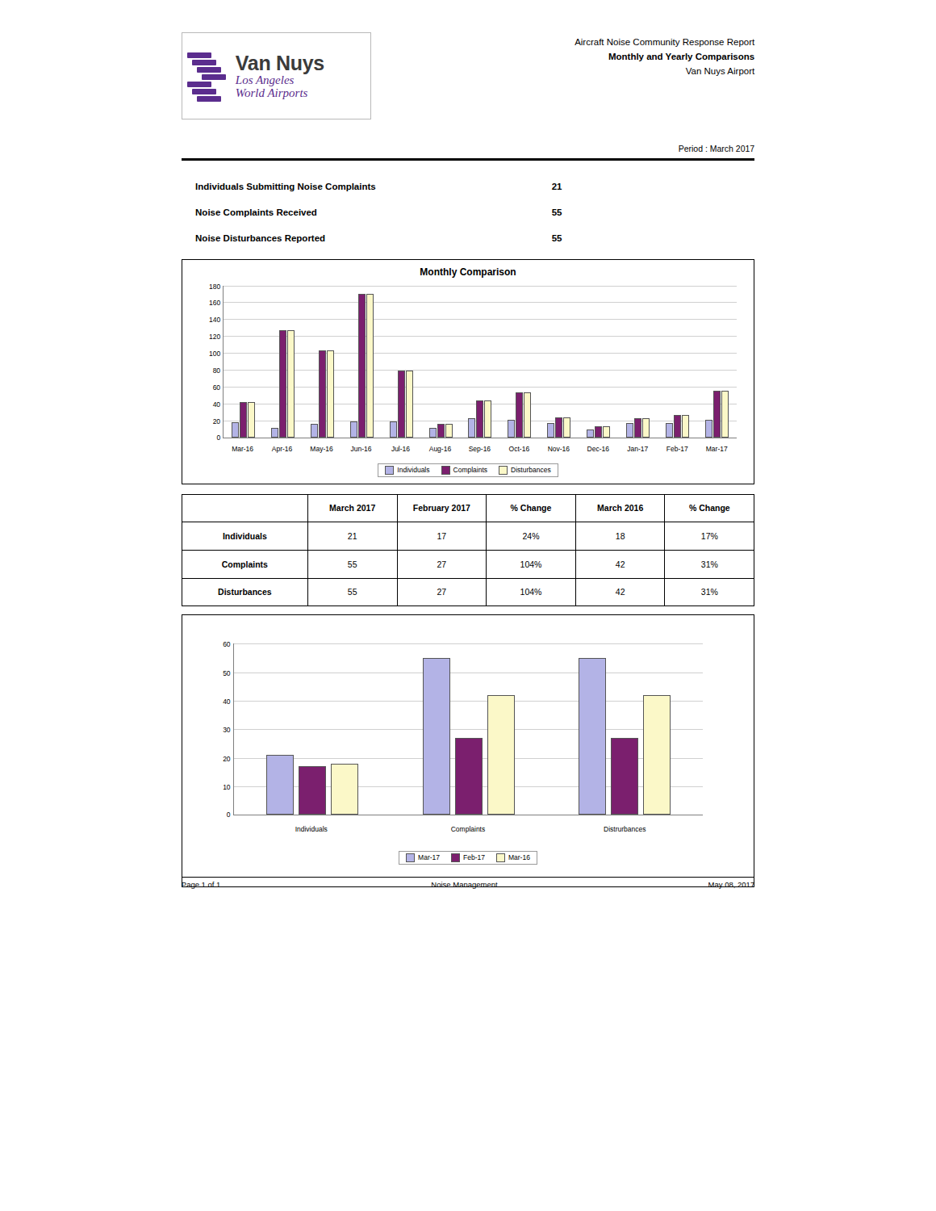Van Nuys
Los Angeles
World Airports
Aircraft Noise Community Response Report
Monthly and Yearly Comparisons
Van Nuys Airport
Period : March 2017
Individuals Submitting Noise Complaints
21
Noise Complaints Received
55
Noise Disturbances Reported
55
Monthly Comparison
180
160
140
120
100
80
60
40
20
0
Mar-16
Apr-16
May-16
Jun-16
Jul-16
Aug-16
Sep-16
Oct-16
Nov-16
Dec-16
Jan-17
Feb-17
Mar-17
Individuals
Complaints
Disturbances
| | March 2017 | February 2017 | % Change | March 2016 | % Change |
| --- | --- | --- | --- | --- | --- |
| Individuals | 21 | 17 | 24% | 18 | 17% |
| Complaints | 55 | 27 | 104% | 42 | 31% |
| Disturbances | 55 | 27 | 104% | 42 | 31% |
60
50
40
30
20
10
0
Individuals
Complaints
Distrurbances
Mar-17
Feb-17
Mar-16
Page 1 of 1
Noise Management
May 08, 2017